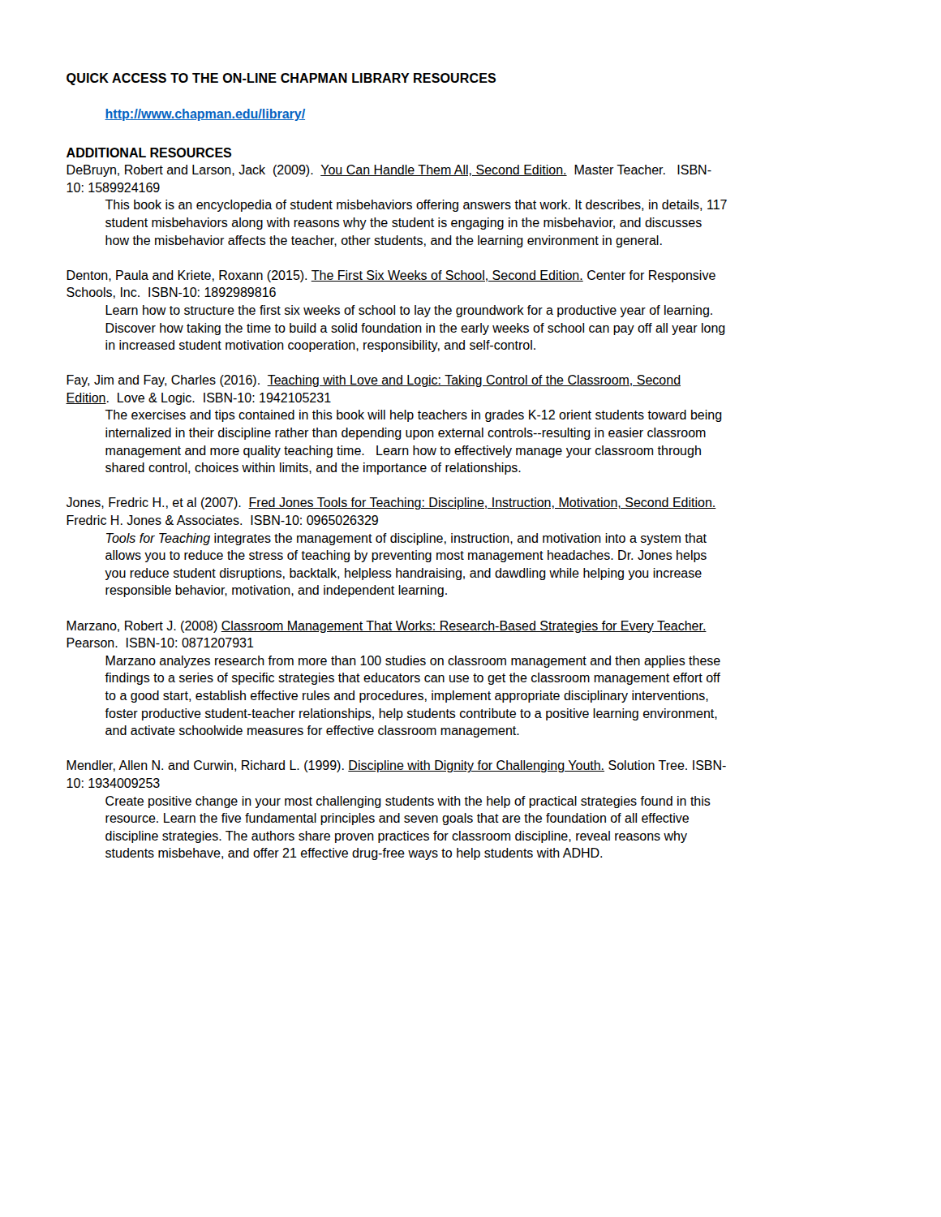QUICK ACCESS TO THE ON-LINE CHAPMAN LIBRARY RESOURCES
http://www.chapman.edu/library/
ADDITIONAL RESOURCES
DeBruyn, Robert and Larson, Jack (2009). You Can Handle Them All, Second Edition. Master Teacher. ISBN-10: 1589924169
This book is an encyclopedia of student misbehaviors offering answers that work. It describes, in details, 117 student misbehaviors along with reasons why the student is engaging in the misbehavior, and discusses how the misbehavior affects the teacher, other students, and the learning environment in general.
Denton, Paula and Kriete, Roxann (2015). The First Six Weeks of School, Second Edition. Center for Responsive Schools, Inc. ISBN-10: 1892989816
Learn how to structure the first six weeks of school to lay the groundwork for a productive year of learning. Discover how taking the time to build a solid foundation in the early weeks of school can pay off all year long in increased student motivation cooperation, responsibility, and self-control.
Fay, Jim and Fay, Charles (2016). Teaching with Love and Logic: Taking Control of the Classroom, Second Edition. Love & Logic. ISBN-10: 1942105231
The exercises and tips contained in this book will help teachers in grades K-12 orient students toward being internalized in their discipline rather than depending upon external controls--resulting in easier classroom management and more quality teaching time. Learn how to effectively manage your classroom through shared control, choices within limits, and the importance of relationships.
Jones, Fredric H., et al (2007). Fred Jones Tools for Teaching: Discipline, Instruction, Motivation, Second Edition. Fredric H. Jones & Associates. ISBN-10: 0965026329
Tools for Teaching integrates the management of discipline, instruction, and motivation into a system that allows you to reduce the stress of teaching by preventing most management headaches. Dr. Jones helps you reduce student disruptions, backtalk, helpless handraising, and dawdling while helping you increase responsible behavior, motivation, and independent learning.
Marzano, Robert J. (2008) Classroom Management That Works: Research-Based Strategies for Every Teacher. Pearson. ISBN-10: 0871207931
Marzano analyzes research from more than 100 studies on classroom management and then applies these findings to a series of specific strategies that educators can use to get the classroom management effort off to a good start, establish effective rules and procedures, implement appropriate disciplinary interventions, foster productive student-teacher relationships, help students contribute to a positive learning environment, and activate schoolwide measures for effective classroom management.
Mendler, Allen N. and Curwin, Richard L. (1999). Discipline with Dignity for Challenging Youth. Solution Tree. ISBN-10: 1934009253
Create positive change in your most challenging students with the help of practical strategies found in this resource. Learn the five fundamental principles and seven goals that are the foundation of all effective discipline strategies. The authors share proven practices for classroom discipline, reveal reasons why students misbehave, and offer 21 effective drug-free ways to help students with ADHD.